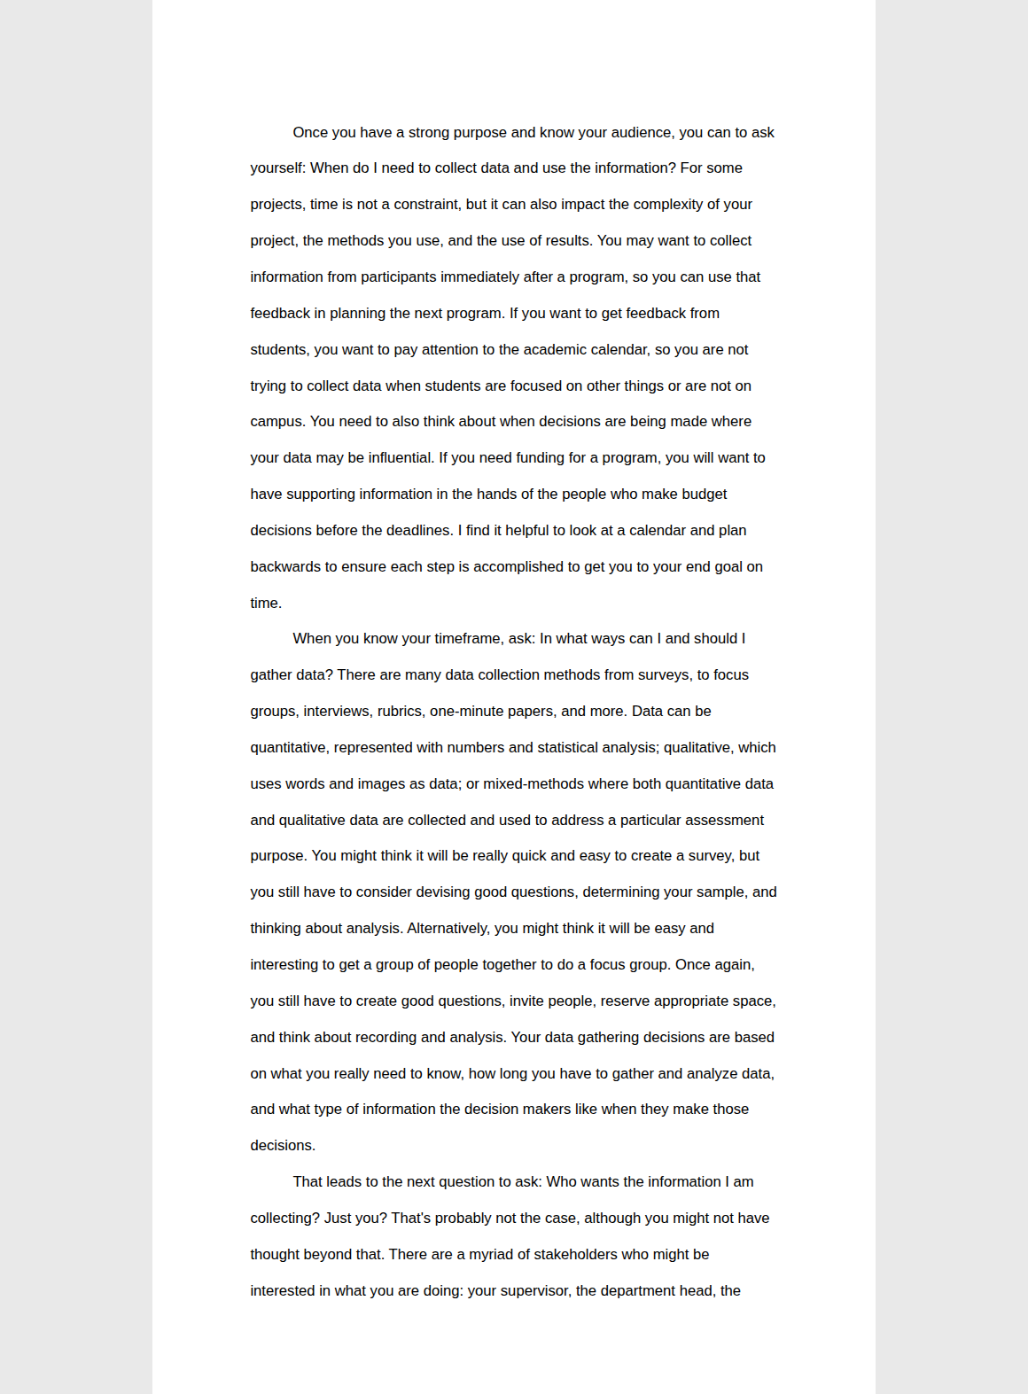Once you have a strong purpose and know your audience, you can to ask yourself: When do I need to collect data and use the information? For some projects, time is not a constraint, but it can also impact the complexity of your project, the methods you use, and the use of results. You may want to collect information from participants immediately after a program, so you can use that feedback in planning the next program. If you want to get feedback from students, you want to pay attention to the academic calendar, so you are not trying to collect data when students are focused on other things or are not on campus. You need to also think about when decisions are being made where your data may be influential. If you need funding for a program, you will want to have supporting information in the hands of the people who make budget decisions before the deadlines. I find it helpful to look at a calendar and plan backwards to ensure each step is accomplished to get you to your end goal on time.
When you know your timeframe, ask: In what ways can I and should I gather data? There are many data collection methods from surveys, to focus groups, interviews, rubrics, one-minute papers, and more. Data can be quantitative, represented with numbers and statistical analysis; qualitative, which uses words and images as data; or mixed-methods where both quantitative data and qualitative data are collected and used to address a particular assessment purpose. You might think it will be really quick and easy to create a survey, but you still have to consider devising good questions, determining your sample, and thinking about analysis. Alternatively, you might think it will be easy and interesting to get a group of people together to do a focus group. Once again, you still have to create good questions, invite people, reserve appropriate space, and think about recording and analysis. Your data gathering decisions are based on what you really need to know, how long you have to gather and analyze data, and what type of information the decision makers like when they make those decisions.
That leads to the next question to ask: Who wants the information I am collecting? Just you? That's probably not the case, although you might not have thought beyond that. There are a myriad of stakeholders who might be interested in what you are doing: your supervisor, the department head, the